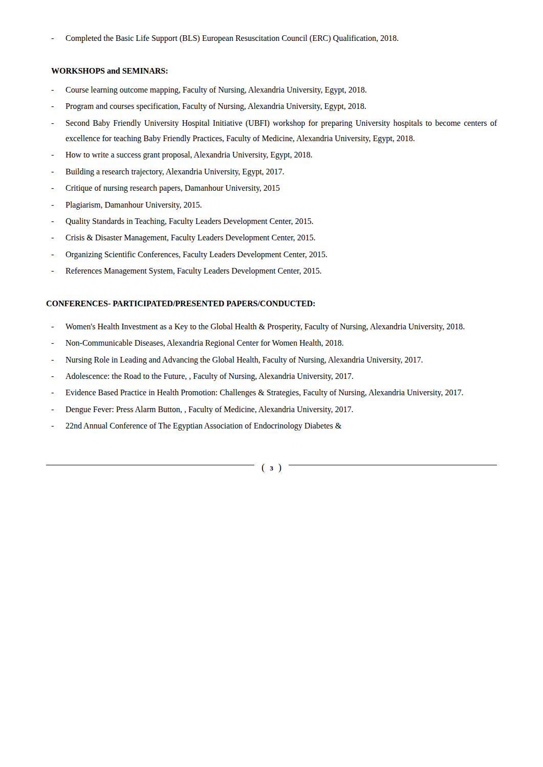Completed the Basic Life Support (BLS) European Resuscitation Council (ERC) Qualification, 2018.
WORKSHOPS and SEMINARS:
Course learning outcome mapping, Faculty of Nursing, Alexandria University, Egypt, 2018.
Program and courses specification, Faculty of Nursing, Alexandria University, Egypt, 2018.
Second Baby Friendly University Hospital Initiative (UBFI) workshop for preparing University hospitals to become centers of excellence for teaching Baby Friendly Practices, Faculty of Medicine, Alexandria University, Egypt, 2018.
How to write a success grant proposal, Alexandria University, Egypt, 2018.
Building a research trajectory, Alexandria University, Egypt, 2017.
Critique of nursing research papers, Damanhour University, 2015
Plagiarism, Damanhour University, 2015.
Quality Standards in Teaching, Faculty Leaders Development Center, 2015.
Crisis & Disaster Management, Faculty Leaders Development Center, 2015.
Organizing Scientific Conferences, Faculty Leaders Development Center, 2015.
References Management System, Faculty Leaders Development Center, 2015.
CONFERENCES- PARTICIPATED/PRESENTED PAPERS/CONDUCTED:
Women's Health Investment as a Key to the Global Health & Prosperity, Faculty of Nursing, Alexandria University, 2018.
Non-Communicable Diseases, Alexandria Regional Center for Women Health, 2018.
Nursing Role in Leading and Advancing the Global Health, Faculty of Nursing, Alexandria University, 2017.
Adolescence: the Road to the Future, , Faculty of Nursing, Alexandria University, 2017.
Evidence Based Practice in Health Promotion: Challenges & Strategies, Faculty of Nursing, Alexandria University, 2017.
Dengue Fever: Press Alarm Button, , Faculty of Medicine, Alexandria University, 2017.
22nd Annual Conference of The Egyptian Association of Endocrinology Diabetes &
3